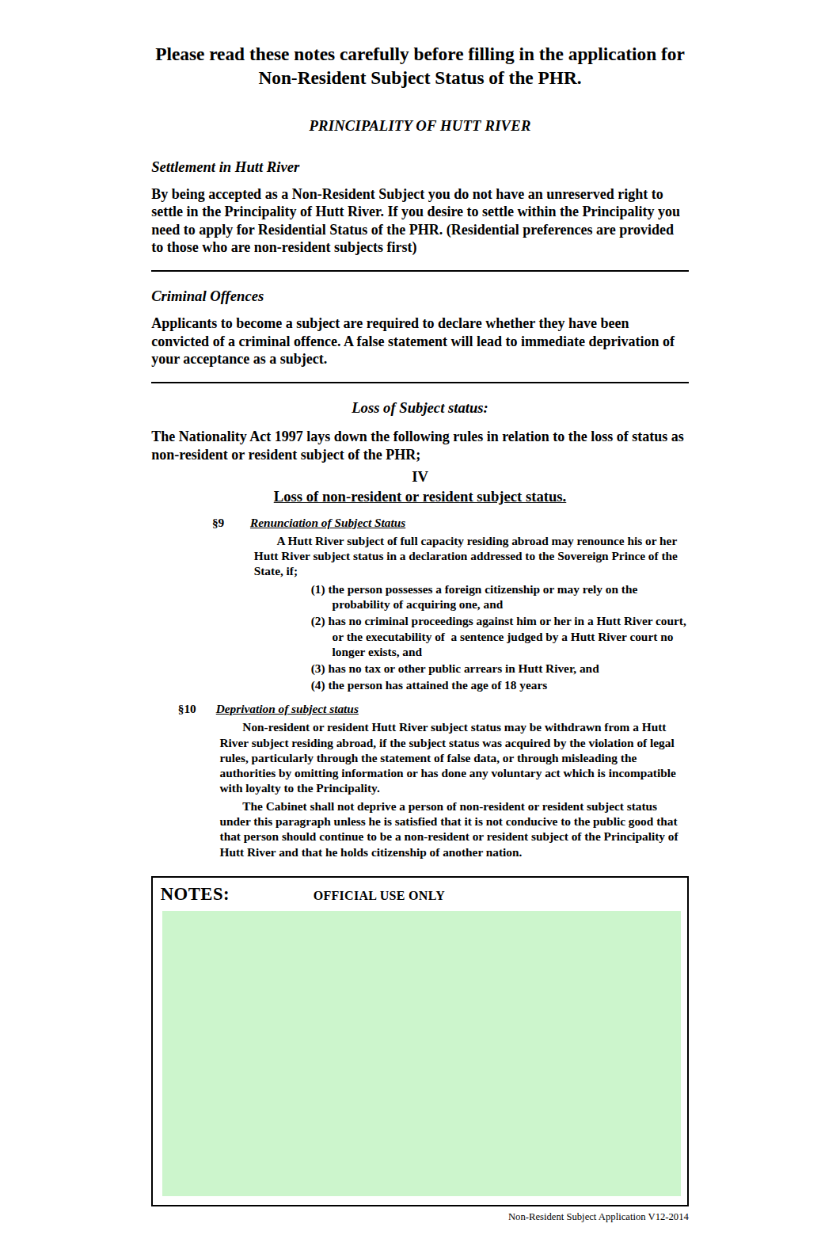Please read these notes carefully before filling in the application for
Non-Resident Subject Status of the PHR.
PRINCIPALITY OF HUTT RIVER
Settlement in Hutt River
By being accepted as a Non-Resident Subject you do not have an unreserved right to settle in the Principality of Hutt River. If you desire to settle within the Principality you need to apply for Residential Status of the PHR. (Residential preferences are provided to those who are non-resident subjects first)
Criminal Offences
Applicants to become a subject are required to declare whether they have been convicted of a criminal offence. A false statement will lead to immediate deprivation of your acceptance as a subject.
Loss of Subject status:
The Nationality Act 1997 lays down the following rules in relation to the loss of status as non-resident or resident subject of the PHR;
IV
Loss of non-resident or resident subject status.
§9 Renunciation of Subject Status
A Hutt River subject of full capacity residing abroad may renounce his or her Hutt River subject status in a declaration addressed to the Sovereign Prince of the State, if;
(1) the person possesses a foreign citizenship or may rely on the probability of acquiring one, and
(2) has no criminal proceedings against him or her in a Hutt River court, or the executability of a sentence judged by a Hutt River court no longer exists, and
(3) has no tax or other public arrears in Hutt River, and
(4) the person has attained the age of 18 years
§10 Deprivation of subject status
Non-resident or resident Hutt River subject status may be withdrawn from a Hutt River subject residing abroad, if the subject status was acquired by the violation of legal rules, particularly through the statement of false data, or through misleading the authorities by omitting information or has done any voluntary act which is incompatible with loyalty to the Principality.
The Cabinet shall not deprive a person of non-resident or resident subject status under this paragraph unless he is satisfied that it is not conducive to the public good that that person should continue to be a non-resident or resident subject of the Principality of Hutt River and that he holds citizenship of another nation.
NOTES: OFFICIAL USE ONLY
Non-Resident Subject Application V12-2014